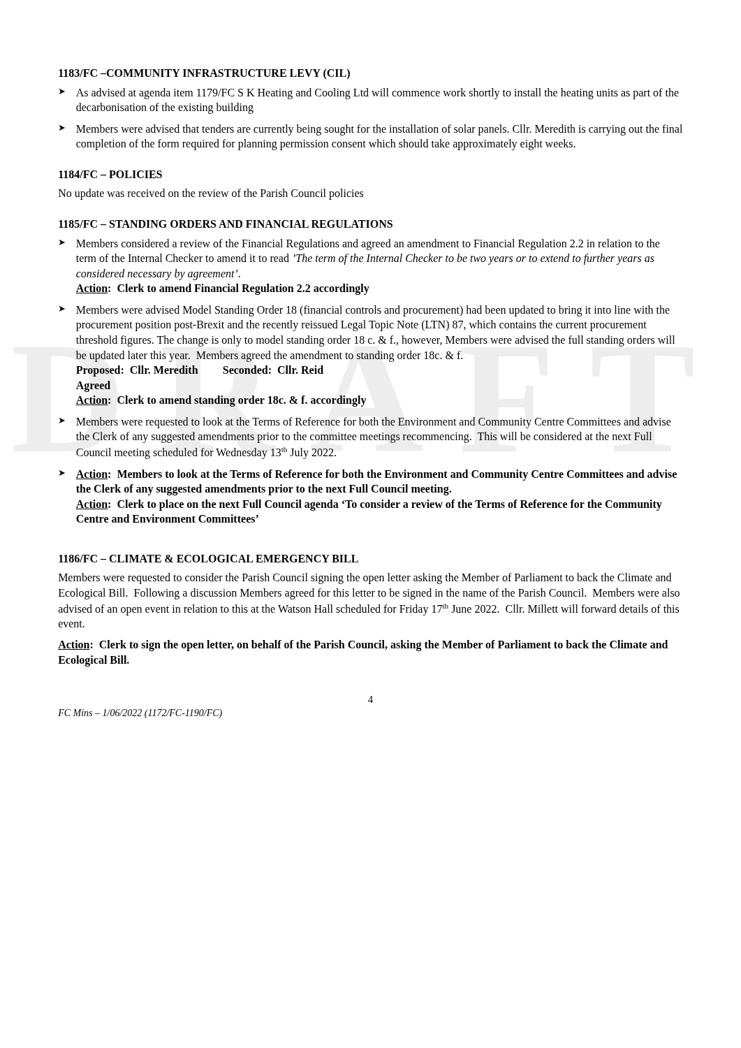DRAFT
1183/FC –Community Infrastructure Levy (CIL)
As advised at agenda item 1179/FC S K Heating and Cooling Ltd will commence work shortly to install the heating units as part of the decarbonisation of the existing building
Members were advised that tenders are currently being sought for the installation of solar panels. Cllr. Meredith is carrying out the final completion of the form required for planning permission consent which should take approximately eight weeks.
1184/FC – Policies
No update was received on the review of the Parish Council policies
1185/FC – Standing Orders and Financial Regulations
Members considered a review of the Financial Regulations and agreed an amendment to Financial Regulation 2.2 in relation to the term of the Internal Checker to amend it to read ’The term of the Internal Checker to be two years or to extend to further years as considered necessary by agreement’.
Action: Clerk to amend Financial Regulation 2.2 accordingly
Members were advised Model Standing Order 18 (financial controls and procurement) had been updated to bring it into line with the procurement position post-Brexit and the recently reissued Legal Topic Note (LTN) 87, which contains the current procurement threshold figures. The change is only to model standing order 18 c. & f., however, Members were advised the full standing orders will be updated later this year. Members agreed the amendment to standing order 18c. & f.
Proposed: Cllr. Meredith Seconded: Cllr. Reid
Agreed
Action: Clerk to amend standing order 18c. & f. accordingly
Members were requested to look at the Terms of Reference for both the Environment and Community Centre Committees and advise the Clerk of any suggested amendments prior to the committee meetings recommencing. This will be considered at the next Full Council meeting scheduled for Wednesday 13th July 2022.
Action: Members to look at the Terms of Reference for both the Environment and Community Centre Committees and advise the Clerk of any suggested amendments prior to the next Full Council meeting.
Action: Clerk to place on the next Full Council agenda ‘To consider a review of the Terms of Reference for the Community Centre and Environment Committees’
1186/FC – Climate & Ecological Emergency Bill
Members were requested to consider the Parish Council signing the open letter asking the Member of Parliament to back the Climate and Ecological Bill. Following a discussion Members agreed for this letter to be signed in the name of the Parish Council. Members were also advised of an open event in relation to this at the Watson Hall scheduled for Friday 17th June 2022. Cllr. Millett will forward details of this event.
Action: Clerk to sign the open letter, on behalf of the Parish Council, asking the Member of Parliament to back the Climate and Ecological Bill.
4
FC Mins – 1/06/2022 (1172/FC-1190/FC)